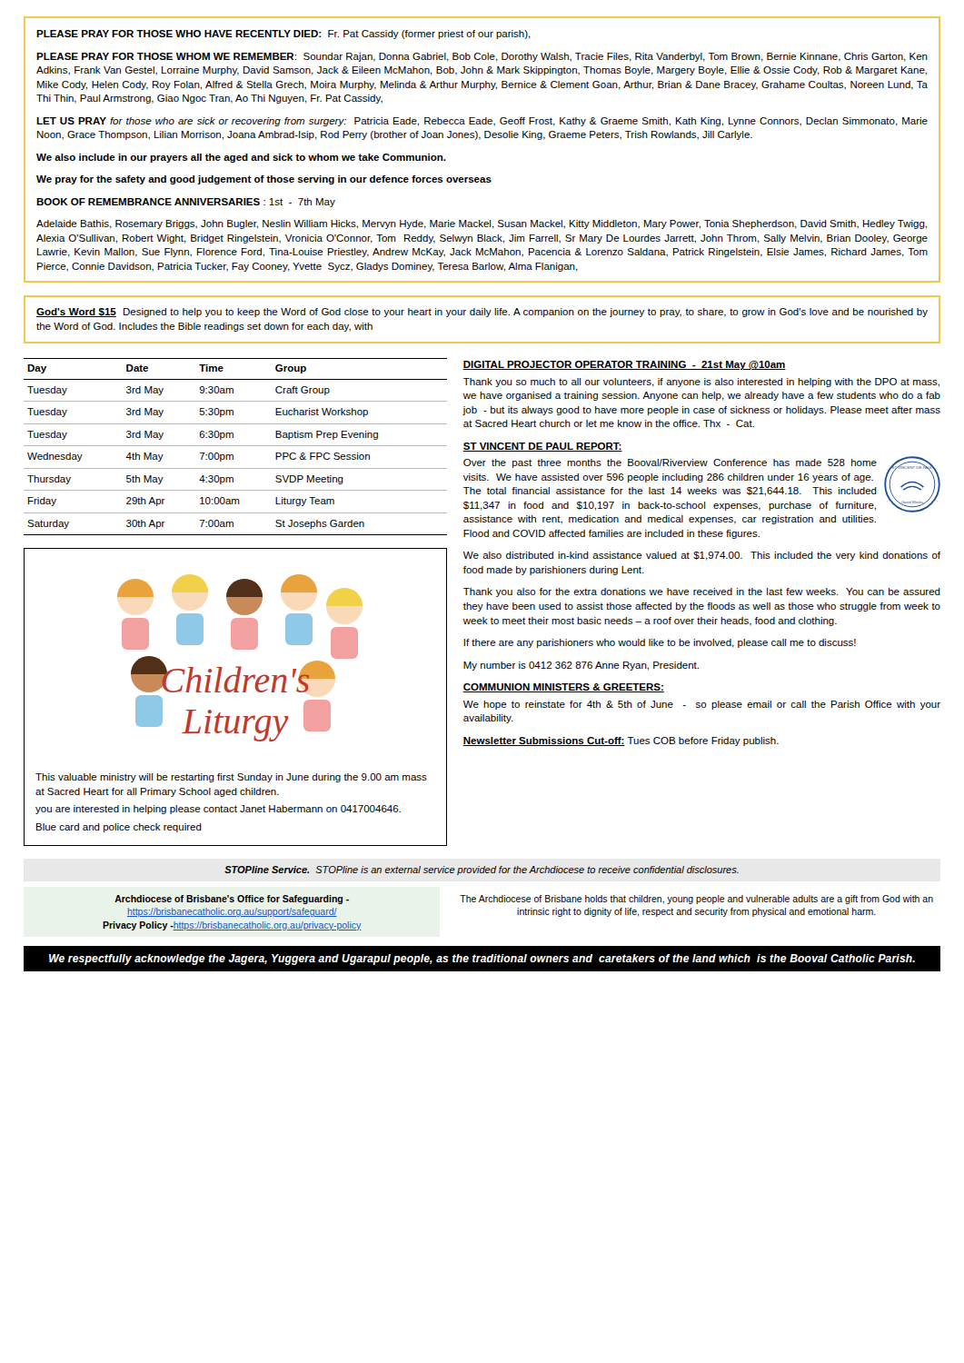PLEASE PRAY FOR THOSE WHO HAVE RECENTLY DIED: Fr. Pat Cassidy (former priest of our parish),
PLEASE PRAY FOR THOSE WHOM WE REMEMBER: Soundar Rajan, Donna Gabriel, Bob Cole, Dorothy Walsh, Tracie Files, Rita Vanderbyl, Tom Brown, Bernie Kinnane, Chris Garton, Ken Adkins, Frank Van Gestel, Lorraine Murphy, David Samson, Jack & Eileen McMahon, Bob, John & Mark Skippington, Thomas Boyle, Margery Boyle, Ellie & Ossie Cody, Rob & Margaret Kane, Mike Cody, Helen Cody, Roy Folan, Alfred & Stella Grech, Moira Murphy, Melinda & Arthur Murphy, Bernice & Clement Goan, Arthur, Brian & Dane Bracey, Grahame Coultas, Noreen Lund, Ta Thi Thin, Paul Armstrong, Giao Ngoc Tran, Ao Thi Nguyen, Fr. Pat Cassidy,
LET US PRAY for those who are sick or recovering from surgery: Patricia Eade, Rebecca Eade, Geoff Frost, Kathy & Graeme Smith, Kath King, Lynne Connors, Declan Simmonato, Marie Noon, Grace Thompson, Lilian Morrison, Joana Ambrad-Isip, Rod Perry (brother of Joan Jones), Desolie King, Graeme Peters, Trish Rowlands, Jill Carlyle.
We also include in our prayers all the aged and sick to whom we take Communion.
We pray for the safety and good judgement of those serving in our defence forces overseas
BOOK OF REMEMBRANCE ANNIVERSARIES : 1st - 7th May
Adelaide Bathis, Rosemary Briggs, John Bugler, Neslin William Hicks, Mervyn Hyde, Marie Mackel, Susan Mackel, Kitty Middleton, Mary Power, Tonia Shepherdson, David Smith, Hedley Twigg, Alexia O'Sullivan, Robert Wight, Bridget Ringelstein, Vronicia O'Connor, Tom Reddy, Selwyn Black, Jim Farrell, Sr Mary De Lourdes Jarrett, John Throm, Sally Melvin, Brian Dooley, George Lawrie, Kevin Mallon, Sue Flynn, Florence Ford, Tina-Louise Priestley, Andrew McKay, Jack McMahon, Pacencia & Lorenzo Saldana, Patrick Ringelstein, Elsie James, Richard James, Tom Pierce, Connie Davidson, Patricia Tucker, Fay Cooney, Yvette Sycz, Gladys Dominey, Teresa Barlow, Alma Flanigan,
God's Word $15 Designed to help you to keep the Word of God close to your heart in your daily life. A companion on the journey to pray, to share, to grow in God's love and be nourished by the Word of God. Includes the Bible readings set down for each day, with
| Day | Date | Time | Group |
| --- | --- | --- | --- |
| Tuesday | 3rd May | 9:30am | Craft Group |
| Tuesday | 3rd May | 5:30pm | Eucharist Workshop |
| Tuesday | 3rd May | 6:30pm | Baptism Prep Evening |
| Wednesday | 4th May | 7:00pm | PPC & FPC Session |
| Thursday | 5th May | 4:30pm | SVDP Meeting |
| Friday | 29th Apr | 10:00am | Liturgy Team |
| Saturday | 30th Apr | 7:00am | St Josephs Garden |
This valuable ministry will be restarting first Sunday in June during the 9.00 am mass at Sacred Heart for all Primary School aged children.
you are interested in helping please contact Janet Habermann on 0417004646.
Blue card and police check required
DIGITAL PROJECTOR OPERATOR TRAINING - 21st May @10am
Thank you so much to all our volunteers, if anyone is also interested in helping with the DPO at mass, we have organised a training session. Anyone can help, we already have a few students who do a fab job - but its always good to have more people in case of sickness or holidays. Please meet after mass at Sacred Heart church or let me know in the office. Thx - Cat.
ST VINCENT DE PAUL REPORT:
Over the past three months the Booval/Riverview Conference has made 528 home visits. We have assisted over 596 people including 286 children under 16 years of age. The total financial assistance for the last 14 weeks was $21,644.18. This included $11,347 in food and $10,197 in back-to-school expenses, purchase of furniture, assistance with rent, medication and medical expenses, car registration and utilities. Flood and COVID affected families are included in these figures.
We also distributed in-kind assistance valued at $1,974.00. This included the very kind donations of food made by parishioners during Lent.
Thank you also for the extra donations we have received in the last few weeks. You can be assured they have been used to assist those affected by the floods as well as those who struggle from week to week to meet their most basic needs – a roof over their heads, food and clothing.
If there are any parishioners who would like to be involved, please call me to discuss!
My number is 0412 362 876 Anne Ryan, President.
COMMUNION MINISTERS & GREETERS:
We hope to reinstate for 4th & 5th of June - so please email or call the Parish Office with your availability.
Newsletter Submissions Cut-off: Tues COB before Friday publish.
STOPline Service. STOPline is an external service provided for the Archdiocese to receive confidential disclosures.
Archdiocese of Brisbane's Office for Safeguarding -
https://brisbanecatholic.org.au/support/safeguard/
Privacy Policy -https://brisbanecatholic.org.au/privacy-policy
The Archdiocese of Brisbane holds that children, young people and vulnerable adults are a gift from God with an intrinsic right to dignity of life, respect and security from physical and emotional harm.
We respectfully acknowledge the Jagera, Yuggera and Ugarapul people, as the traditional owners and caretakers of the land which is the Booval Catholic Parish.